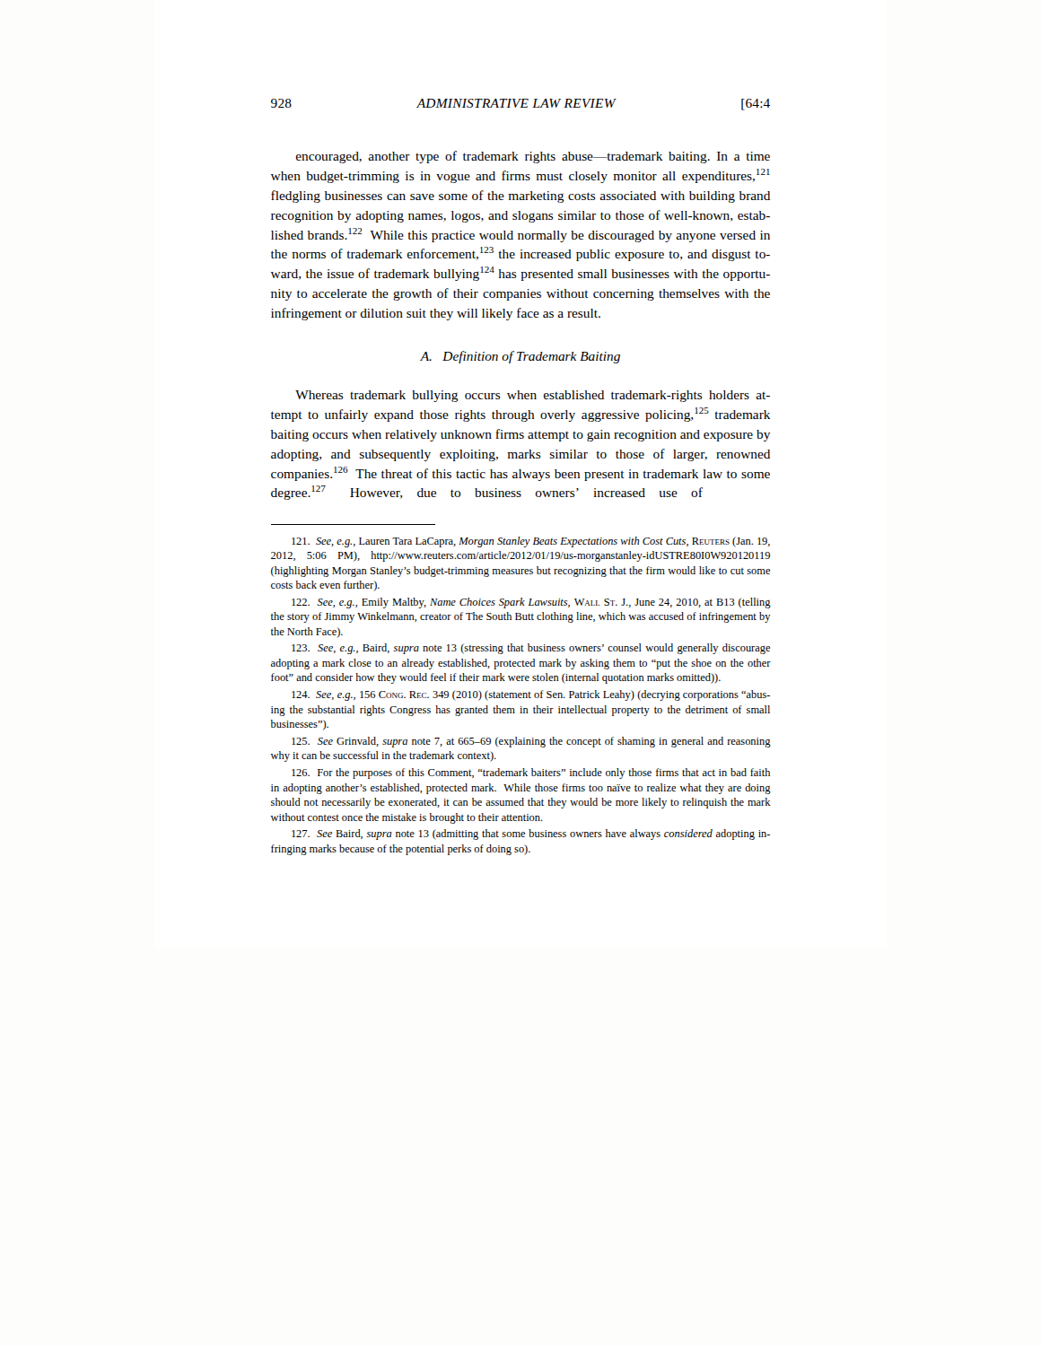928 ADMINISTRATIVE LAW REVIEW [64:4
encouraged, another type of trademark rights abuse—trademark baiting. In a time when budget-trimming is in vogue and firms must closely monitor all expenditures,121 fledgling businesses can save some of the marketing costs associated with building brand recognition by adopting names, logos, and slogans similar to those of well-known, established brands.122 While this practice would normally be discouraged by anyone versed in the norms of trademark enforcement,123 the increased public exposure to, and disgust toward, the issue of trademark bullying124 has presented small businesses with the opportunity to accelerate the growth of their companies without concerning themselves with the infringement or dilution suit they will likely face as a result.
A. Definition of Trademark Baiting
Whereas trademark bullying occurs when established trademark-rights holders attempt to unfairly expand those rights through overly aggressive policing,125 trademark baiting occurs when relatively unknown firms attempt to gain recognition and exposure by adopting, and subsequently exploiting, marks similar to those of larger, renowned companies.126 The threat of this tactic has always been present in trademark law to some degree.127 However, due to business owners’ increased use of
121. See, e.g., Lauren Tara LaCapra, Morgan Stanley Beats Expectations with Cost Cuts, Reuters (Jan. 19, 2012, 5:06 PM), http://www.reuters.com/article/2012/01/19/us-morganstanley-idUSTRE80I0W920120119 (highlighting Morgan Stanley’s budget-trimming measures but recognizing that the firm would like to cut some costs back even further).
122. See, e.g., Emily Maltby, Name Choices Spark Lawsuits, Wall St. J., June 24, 2010, at B13 (telling the story of Jimmy Winkelmann, creator of The South Butt clothing line, which was accused of infringement by the North Face).
123. See, e.g., Baird, supra note 13 (stressing that business owners’ counsel would generally discourage adopting a mark close to an already established, protected mark by asking them to “put the shoe on the other foot” and consider how they would feel if their mark were stolen (internal quotation marks omitted)).
124. See, e.g., 156 Cong. Rec. 349 (2010) (statement of Sen. Patrick Leahy) (decrying corporations “abusing the substantial rights Congress has granted them in their intellectual property to the detriment of small businesses”).
125. See Grinvald, supra note 7, at 665–69 (explaining the concept of shaming in general and reasoning why it can be successful in the trademark context).
126. For the purposes of this Comment, “trademark baiters” include only those firms that act in bad faith in adopting another’s established, protected mark. While those firms too naïve to realize what they are doing should not necessarily be exonerated, it can be assumed that they would be more likely to relinquish the mark without contest once the mistake is brought to their attention.
127. See Baird, supra note 13 (admitting that some business owners have always considered adopting infringing marks because of the potential perks of doing so).